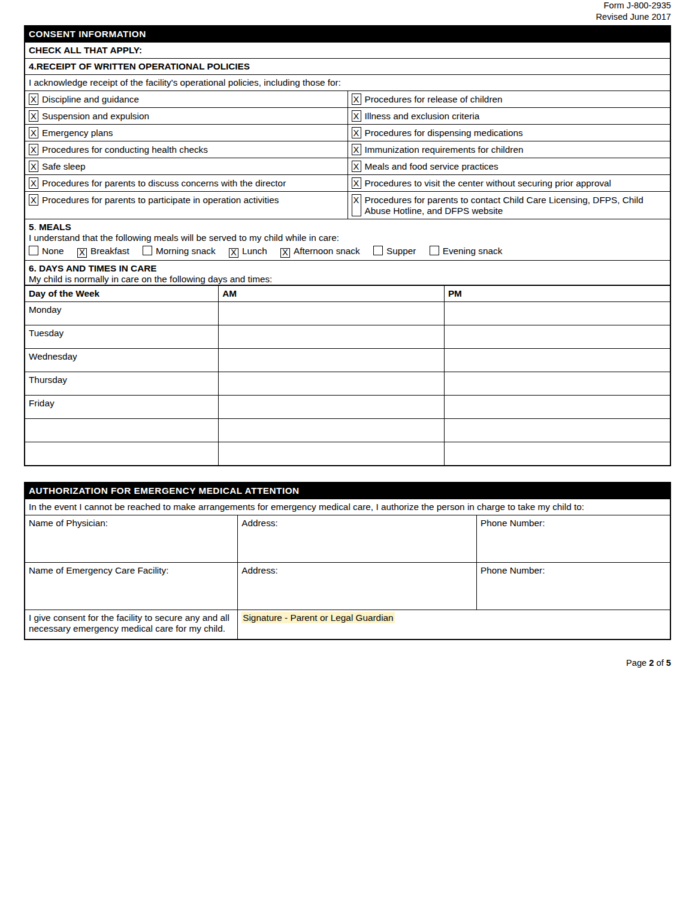Form J-800-2935
Revised June 2017
| CONSENT INFORMATION |
| CHECK ALL THAT APPLY: |
| 4.RECEIPT OF WRITTEN OPERATIONAL POLICIES |
| I acknowledge receipt of the facility's operational policies, including those for: |
| Discipline and guidance | Procedures for release of children |
| Suspension and expulsion | Illness and exclusion criteria |
| Emergency plans | Procedures for dispensing medications |
| Procedures for conducting health checks | Immunization requirements for children |
| Safe sleep | Meals and food service practices |
| Procedures for parents to discuss concerns with the director | Procedures to visit the center without securing prior approval |
| Procedures for parents to participate in operation activities | Procedures for parents to contact Child Care Licensing, DFPS, Child Abuse Hotline, and DFPS website |
| 5 . MEALS I understand that the following meals will be served to my child while in care: None Breakfast Morning snack Lunch Afternoon snack Supper Evening snack |
| 6. DAYS AND TIMES IN CARE My child is normally in care on the following days and times: |
| / Day of the Week / AM / PM / / --- / --- / --- / / Monday / / / / Tuesday / / / / Wednesday / / / / Thursday / / / / Friday / / / |
| AUTHORIZATION FOR EMERGENCY MEDICAL ATTENTION |
| In the event I cannot be reached to make arrangements for emergency medical care, I authorize the person in charge to take my child to: |
| Name of Physician: | Address: | Phone Number: |
| Name of Emergency Care Facility: | Address: | Phone Number: |
| I give consent for the facility to secure any and all necessary emergency medical care for my child. | Signature - Parent or Legal Guardian |
Page 2 of 5